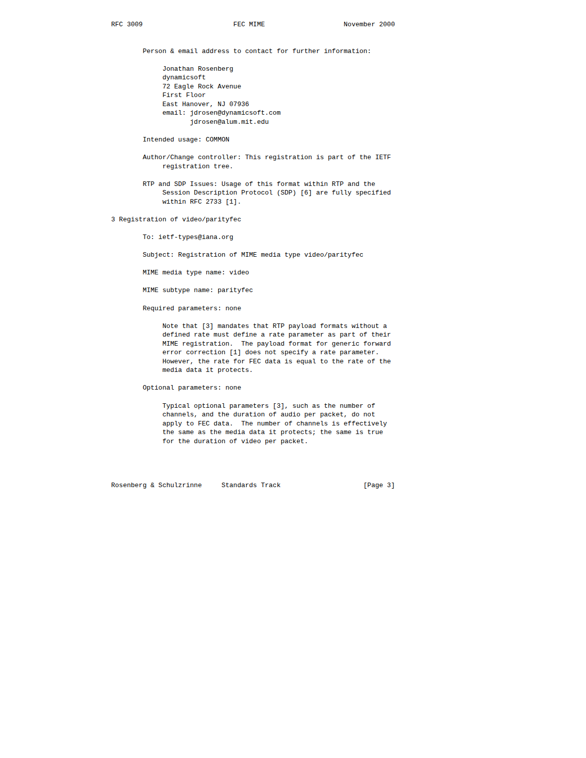RFC 3009                       FEC MIME                    November 2000


        Person & email address to contact for further information:

             Jonathan Rosenberg
             dynamicsoft
             72 Eagle Rock Avenue
             First Floor
             East Hanover, NJ 07936
             email: jdrosen@dynamicsoft.com
                    jdrosen@alum.mit.edu

        Intended usage: COMMON

        Author/Change controller: This registration is part of the IETF
             registration tree.

        RTP and SDP Issues: Usage of this format within RTP and the
             Session Description Protocol (SDP) [6] are fully specified
             within RFC 2733 [1].

3 Registration of video/parityfec

        To: ietf-types@iana.org

        Subject: Registration of MIME media type video/parityfec

        MIME media type name: video

        MIME subtype name: parityfec

        Required parameters: none

             Note that [3] mandates that RTP payload formats without a
             defined rate must define a rate parameter as part of their
             MIME registration.  The payload format for generic forward
             error correction [1] does not specify a rate parameter.
             However, the rate for FEC data is equal to the rate of the
             media data it protects.

        Optional parameters: none

             Typical optional parameters [3], such as the number of
             channels, and the duration of audio per packet, do not
             apply to FEC data.  The number of channels is effectively
             the same as the media data it protects; the same is true
             for the duration of video per packet.




Rosenberg & Schulzrinne     Standards Track                     [Page 3]